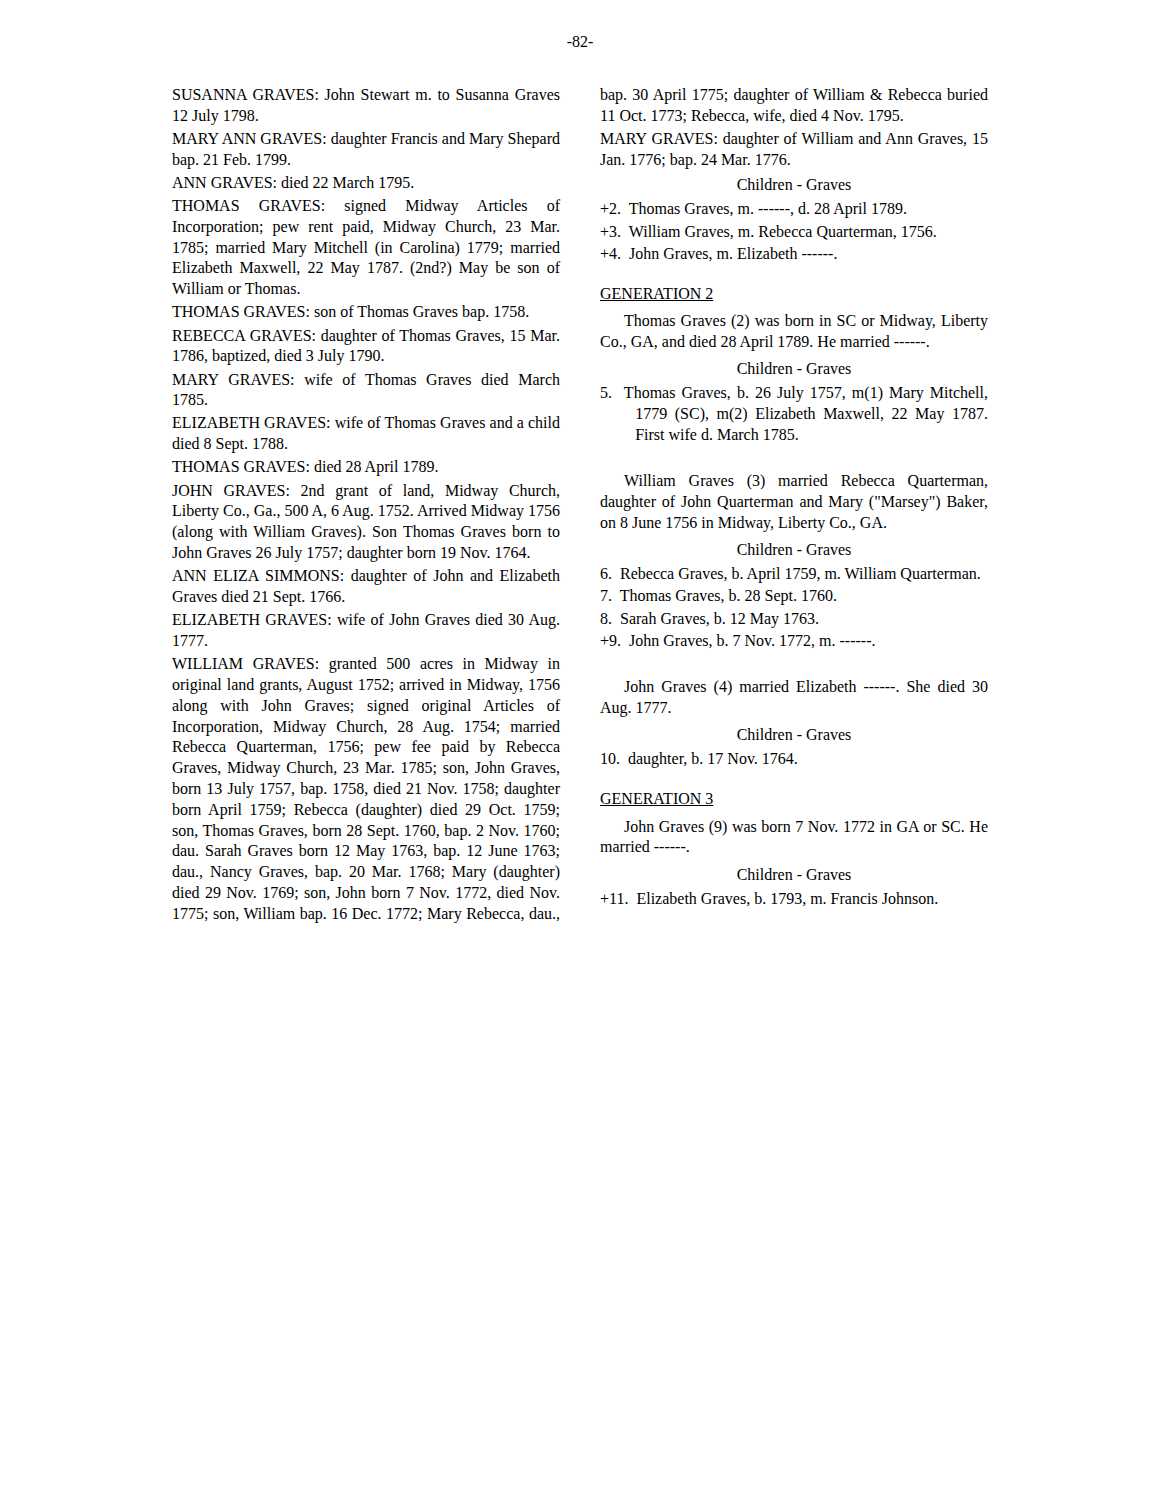-82-
Susanna Graves: John Stewart m. to Susanna Graves 12 July 1798.
Mary Ann Graves: daughter Francis and Mary Shepard bap. 21 Feb. 1799.
Ann Graves: died 22 March 1795.
Thomas Graves: signed Midway Articles of Incorporation; pew rent paid, Midway Church, 23 Mar. 1785; married Mary Mitchell (in Carolina) 1779; married Elizabeth Maxwell, 22 May 1787. (2nd?) May be son of William or Thomas.
Thomas Graves: son of Thomas Graves bap. 1758.
Rebecca Graves: daughter of Thomas Graves, 15 Mar. 1786, baptized, died 3 July 1790.
Mary Graves: wife of Thomas Graves died March 1785.
Elizabeth Graves: wife of Thomas Graves and a child died 8 Sept. 1788.
Thomas Graves: died 28 April 1789.
John Graves: 2nd grant of land, Midway Church, Liberty Co., Ga., 500 A, 6 Aug. 1752. Arrived Midway 1756 (along with William Graves). Son Thomas Graves born to John Graves 26 July 1757; daughter born 19 Nov. 1764.
Ann Eliza Simmons: daughter of John and Elizabeth Graves died 21 Sept. 1766.
Elizabeth Graves: wife of John Graves died 30 Aug. 1777.
William Graves: granted 500 acres in Midway in original land grants, August 1752; arrived in Midway, 1756 along with John Graves; signed original Articles of Incorporation, Midway Church, 28 Aug. 1754; married Rebecca Quarterman, 1756; pew fee paid by Rebecca Graves, Midway Church, 23 Mar. 1785; son, John Graves, born 13 July 1757, bap. 1758, died 21 Nov. 1758; daughter born April 1759; Rebecca (daughter) died 29 Oct. 1759; son, Thomas Graves, born 28 Sept. 1760, bap. 2 Nov. 1760; dau. Sarah Graves born 12 May 1763, bap. 12 June 1763; dau., Nancy Graves, bap. 20 Mar. 1768; Mary (daughter) died 29 Nov. 1769; son, John born 7 Nov. 1772, died Nov. 1775; son, William bap. 16 Dec. 1772; Mary Rebecca, dau., bap. 30 April 1775; daughter of William & Rebecca buried 11 Oct. 1773; Rebecca, wife, died 4 Nov. 1795.
Mary Graves: daughter of William and Ann Graves, 15 Jan. 1776; bap. 24 Mar. 1776.
Children - Graves
+2. Thomas Graves, m. ------, d. 28 April 1789.
+3. William Graves, m. Rebecca Quarterman, 1756.
+4. John Graves, m. Elizabeth ------.
GENERATION 2
Thomas Graves (2) was born in SC or Midway, Liberty Co., GA, and died 28 April 1789. He married ------.
Children - Graves
5. Thomas Graves, b. 26 July 1757, m(1) Mary Mitchell, 1779 (SC), m(2) Elizabeth Maxwell, 22 May 1787. First wife d. March 1785.
William Graves (3) married Rebecca Quarterman, daughter of John Quarterman and Mary ("Marsey") Baker, on 8 June 1756 in Midway, Liberty Co., GA.
Children - Graves
6. Rebecca Graves, b. April 1759, m. William Quarterman.
7. Thomas Graves, b. 28 Sept. 1760.
8. Sarah Graves, b. 12 May 1763.
+9. John Graves, b. 7 Nov. 1772, m. ------.
John Graves (4) married Elizabeth ------. She died 30 Aug. 1777.
Children - Graves
10. daughter, b. 17 Nov. 1764.
GENERATION 3
John Graves (9) was born 7 Nov. 1772 in GA or SC. He married ------.
Children - Graves
+11. Elizabeth Graves, b. 1793, m. Francis Johnson.